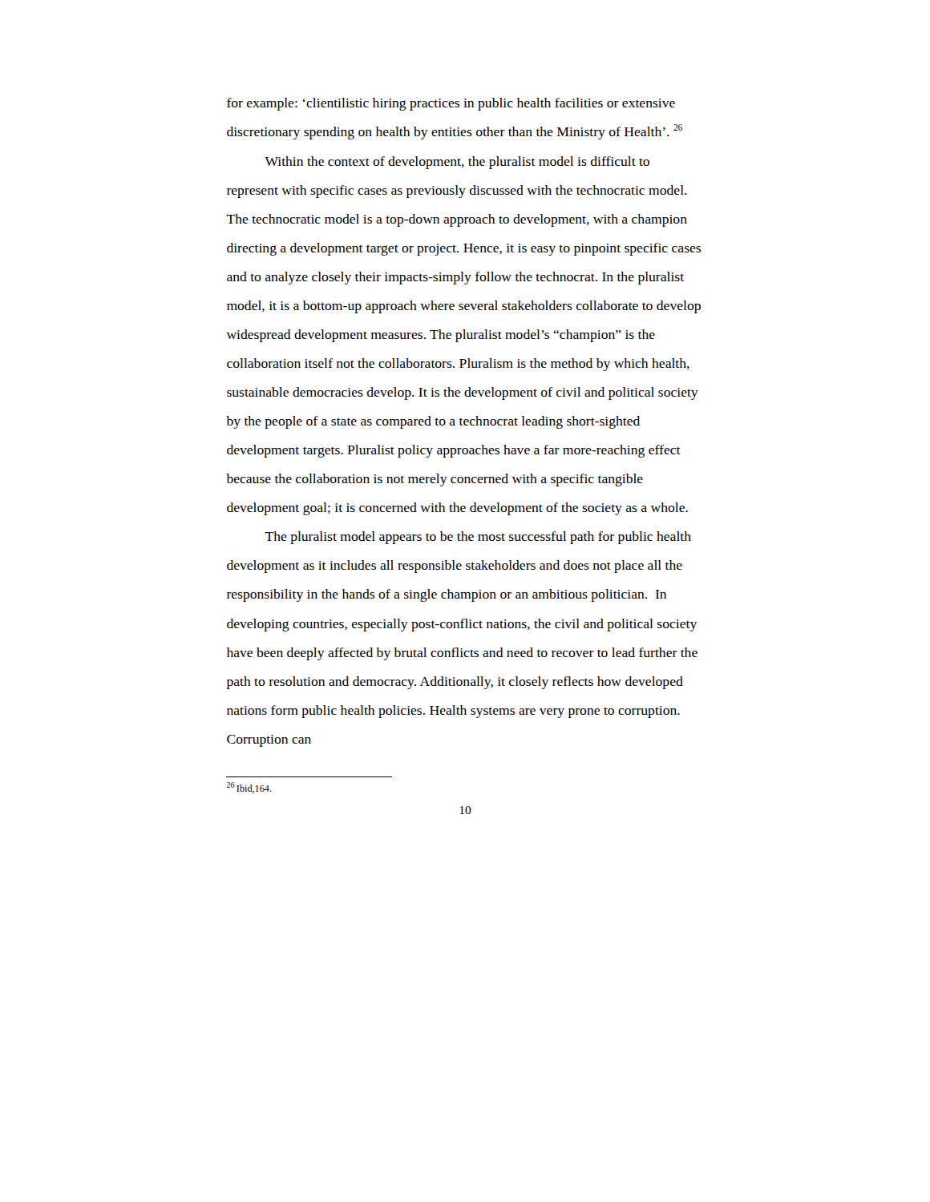for example: ‘clientilistic hiring practices in public health facilities or extensive discretionary spending on health by entities other than the Ministry of Health’. 26
Within the context of development, the pluralist model is difficult to represent with specific cases as previously discussed with the technocratic model. The technocratic model is a top-down approach to development, with a champion directing a development target or project. Hence, it is easy to pinpoint specific cases and to analyze closely their impacts-simply follow the technocrat. In the pluralist model, it is a bottom-up approach where several stakeholders collaborate to develop widespread development measures. The pluralist model’s “champion” is the collaboration itself not the collaborators. Pluralism is the method by which health, sustainable democracies develop. It is the development of civil and political society by the people of a state as compared to a technocrat leading short-sighted development targets. Pluralist policy approaches have a far more-reaching effect because the collaboration is not merely concerned with a specific tangible development goal; it is concerned with the development of the society as a whole.
The pluralist model appears to be the most successful path for public health development as it includes all responsible stakeholders and does not place all the responsibility in the hands of a single champion or an ambitious politician. In developing countries, especially post-conflict nations, the civil and political society have been deeply affected by brutal conflicts and need to recover to lead further the path to resolution and democracy. Additionally, it closely reflects how developed nations form public health policies. Health systems are very prone to corruption. Corruption can
26Ibid,164.
10